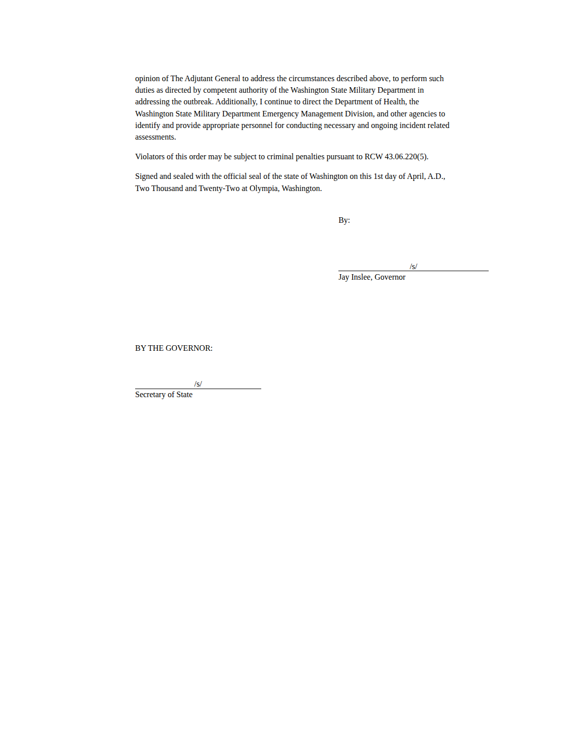opinion of The Adjutant General to address the circumstances described above, to perform such duties as directed by competent authority of the Washington State Military Department in addressing the outbreak. Additionally, I continue to direct the Department of Health, the Washington State Military Department Emergency Management Division, and other agencies to identify and provide appropriate personnel for conducting necessary and ongoing incident related assessments.
Violators of this order may be subject to criminal penalties pursuant to RCW 43.06.220(5).
Signed and sealed with the official seal of the state of Washington on this 1st day of April, A.D., Two Thousand and Twenty-Two at Olympia, Washington.
By:
/s/
Jay Inslee, Governor
BY THE GOVERNOR:
/s/
Secretary of State